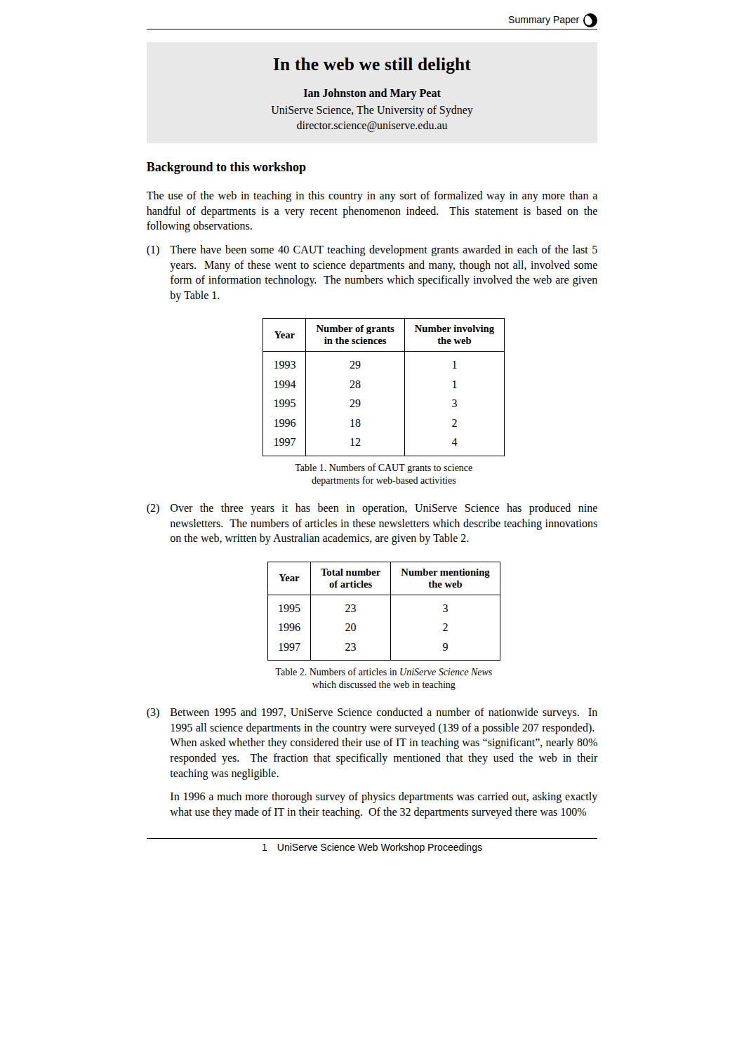Summary Paper
In the web we still delight
Ian Johnston and Mary Peat
UniServe Science, The University of Sydney
director.science@uniserve.edu.au
Background to this workshop
The use of the web in teaching in this country in any sort of formalized way in any more than a handful of departments is a very recent phenomenon indeed. This statement is based on the following observations.
(1)
There have been some 40 CAUT teaching development grants awarded in each of the last 5 years. Many of these went to science departments and many, though not all, involved some form of information technology. The numbers which specifically involved the web are given by Table 1.
| Year | Number of grants in the sciences | Number involving the web |
| --- | --- | --- |
| 1993 | 29 | 1 |
| 1994 | 28 | 1 |
| 1995 | 29 | 3 |
| 1996 | 18 | 2 |
| 1997 | 12 | 4 |
Table 1. Numbers of CAUT grants to science
departments for web-based activities
(2)
Over the three years it has been in operation, UniServe Science has produced nine newsletters. The numbers of articles in these newsletters which describe teaching innovations on the web, written by Australian academics, are given by Table 2.
| Year | Total number of articles | Number mentioning the web |
| --- | --- | --- |
| 1995 | 23 | 3 |
| 1996 | 20 | 2 |
| 1997 | 23 | 9 |
Table 2. Numbers of articles in UniServe Science News
which discussed the web in teaching
(3)
Between 1995 and 1997, UniServe Science conducted a number of nationwide surveys. In 1995 all science departments in the country were surveyed (139 of a possible 207 responded). When asked whether they considered their use of IT in teaching was “significant”, nearly 80% responded yes. The fraction that specifically mentioned that they used the web in their teaching was negligible.
In 1996 a much more thorough survey of physics departments was carried out, asking exactly what use they made of IT in their teaching. Of the 32 departments surveyed there was 100%
1 UniServe Science Web Workshop Proceedings